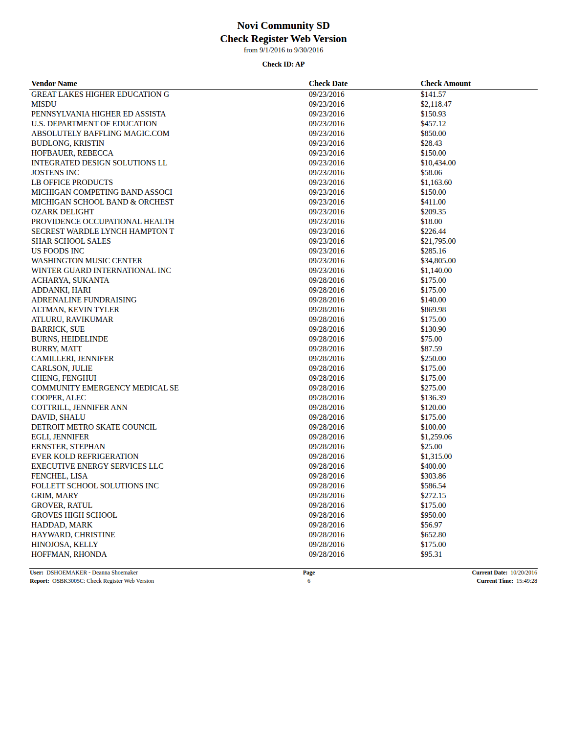Novi Community SD
Check Register Web Version
from 9/1/2016 to 9/30/2016
Check ID: AP
| Vendor Name | Check Date | Check Amount | |
| --- | --- | --- | --- |
| GREAT LAKES HIGHER EDUCATION G | 09/23/2016 | $141.57 | |
| MISDU | 09/23/2016 | $2,118.47 | |
| PENNSYLVANIA HIGHER ED ASSISTA | 09/23/2016 | $150.93 | |
| U.S. DEPARTMENT OF EDUCATION | 09/23/2016 | $457.12 | |
| ABSOLUTELY BAFFLING MAGIC.COM | 09/23/2016 | $850.00 | |
| BUDLONG, KRISTIN | 09/23/2016 | $28.43 | |
| HOFBAUER, REBECCA | 09/23/2016 | $150.00 | |
| INTEGRATED DESIGN SOLUTIONS LL | 09/23/2016 | $10,434.00 | |
| JOSTENS INC | 09/23/2016 | $58.06 | |
| LB OFFICE PRODUCTS | 09/23/2016 | $1,163.60 | |
| MICHIGAN COMPETING BAND ASSOCI | 09/23/2016 | $150.00 | |
| MICHIGAN SCHOOL BAND & ORCHEST | 09/23/2016 | $411.00 | |
| OZARK DELIGHT | 09/23/2016 | $209.35 | |
| PROVIDENCE OCCUPATIONAL HEALTH | 09/23/2016 | $18.00 | |
| SECREST WARDLE LYNCH HAMPTON T | 09/23/2016 | $226.44 | |
| SHAR SCHOOL SALES | 09/23/2016 | $21,795.00 | |
| US FOODS INC | 09/23/2016 | $285.16 | |
| WASHINGTON MUSIC CENTER | 09/23/2016 | $34,805.00 | |
| WINTER GUARD INTERNATIONAL INC | 09/23/2016 | $1,140.00 | |
| ACHARYA, SUKANTA | 09/28/2016 | $175.00 | |
| ADDANKI, HARI | 09/28/2016 | $175.00 | |
| ADRENALINE FUNDRAISING | 09/28/2016 | $140.00 | |
| ALTMAN, KEVIN TYLER | 09/28/2016 | $869.98 | |
| ATLURU, RAVIKUMAR | 09/28/2016 | $175.00 | |
| BARRICK, SUE | 09/28/2016 | $130.90 | |
| BURNS, HEIDELINDE | 09/28/2016 | $75.00 | |
| BURRY, MATT | 09/28/2016 | $87.59 | |
| CAMILLERI, JENNIFER | 09/28/2016 | $250.00 | |
| CARLSON, JULIE | 09/28/2016 | $175.00 | |
| CHENG, FENGHUI | 09/28/2016 | $175.00 | |
| COMMUNITY EMERGENCY MEDICAL SE | 09/28/2016 | $275.00 | |
| COOPER, ALEC | 09/28/2016 | $136.39 | |
| COTTRILL, JENNIFER ANN | 09/28/2016 | $120.00 | |
| DAVID, SHALU | 09/28/2016 | $175.00 | |
| DETROIT METRO SKATE COUNCIL | 09/28/2016 | $100.00 | |
| EGLI, JENNIFER | 09/28/2016 | $1,259.06 | |
| ERNSTER, STEPHAN | 09/28/2016 | $25.00 | |
| EVER KOLD REFRIGERATION | 09/28/2016 | $1,315.00 | |
| EXECUTIVE ENERGY SERVICES LLC | 09/28/2016 | $400.00 | |
| FENCHEL, LISA | 09/28/2016 | $303.86 | |
| FOLLETT SCHOOL SOLUTIONS INC | 09/28/2016 | $586.54 | |
| GRIM, MARY | 09/28/2016 | $272.15 | |
| GROVER, RATUL | 09/28/2016 | $175.00 | |
| GROVES HIGH SCHOOL | 09/28/2016 | $950.00 | |
| HADDAD, MARK | 09/28/2016 | $56.97 | |
| HAYWARD, CHRISTINE | 09/28/2016 | $652.80 | |
| HINOJOSA, KELLY | 09/28/2016 | $175.00 | |
| HOFFMAN, RHONDA | 09/28/2016 | $95.31 | |
| User: DSHOEMAKER - Deanna Shoemaker | Page | Current Date: 10/20/2016 |
| Report: OSBK3005C: Check Register Web Version | 6 | Current Time: 15:49:28 |